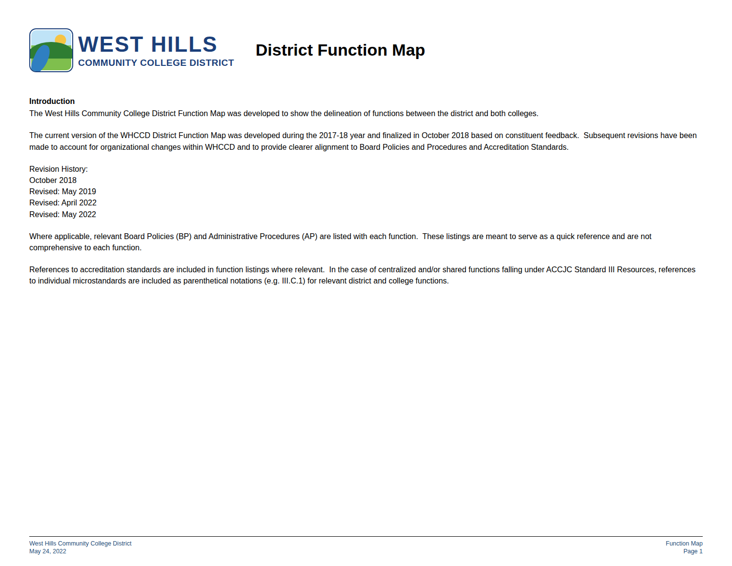WEST HILLS
COMMUNITY COLLEGE DISTRICT
District Function Map
Introduction
The West Hills Community College District Function Map was developed to show the delineation of functions between the district and both colleges.
The current version of the WHCCD District Function Map was developed during the 2017-18 year and finalized in October 2018 based on constituent feedback. Subsequent revisions have been made to account for organizational changes within WHCCD and to provide clearer alignment to Board Policies and Procedures and Accreditation Standards.
Revision History:
October 2018
Revised: May 2019
Revised: April 2022
Revised: May 2022
Where applicable, relevant Board Policies (BP) and Administrative Procedures (AP) are listed with each function. These listings are meant to serve as a quick reference and are not comprehensive to each function.
References to accreditation standards are included in function listings where relevant. In the case of centralized and/or shared functions falling under ACCJC Standard III Resources, references to individual microstandards are included as parenthetical notations (e.g. III.C.1) for relevant district and college functions.
West Hills Community College District
May 24, 2022
Function Map
Page 1